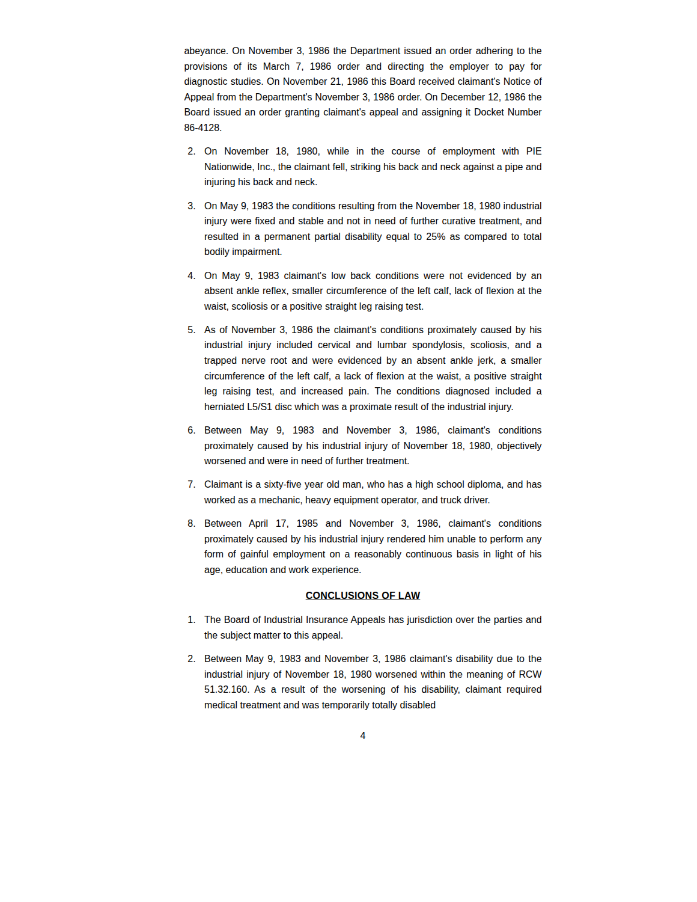abeyance. On November 3, 1986 the Department issued an order adhering to the provisions of its March 7, 1986 order and directing the employer to pay for diagnostic studies. On November 21, 1986 this Board received claimant's Notice of Appeal from the Department's November 3, 1986 order. On December 12, 1986 the Board issued an order granting claimant's appeal and assigning it Docket Number 86-4128.
2.
On November 18, 1980, while in the course of employment with PIE Nationwide, Inc., the claimant fell, striking his back and neck against a pipe and injuring his back and neck.
3.
On May 9, 1983 the conditions resulting from the November 18, 1980 industrial injury were fixed and stable and not in need of further curative treatment, and resulted in a permanent partial disability equal to 25% as compared to total bodily impairment.
4.
On May 9, 1983 claimant's low back conditions were not evidenced by an absent ankle reflex, smaller circumference of the left calf, lack of flexion at the waist, scoliosis or a positive straight leg raising test.
5.
As of November 3, 1986 the claimant's conditions proximately caused by his industrial injury included cervical and lumbar spondylosis, scoliosis, and a trapped nerve root and were evidenced by an absent ankle jerk, a smaller circumference of the left calf, a lack of flexion at the waist, a positive straight leg raising test, and increased pain. The conditions diagnosed included a herniated L5/S1 disc which was a proximate result of the industrial injury.
6.
Between May 9, 1983 and November 3, 1986, claimant's conditions proximately caused by his industrial injury of November 18, 1980, objectively worsened and were in need of further treatment.
7.
Claimant is a sixty-five year old man, who has a high school diploma, and has worked as a mechanic, heavy equipment operator, and truck driver.
8.
Between April 17, 1985 and November 3, 1986, claimant's conditions proximately caused by his industrial injury rendered him unable to perform any form of gainful employment on a reasonably continuous basis in light of his age, education and work experience.
CONCLUSIONS OF LAW
1.
The Board of Industrial Insurance Appeals has jurisdiction over the parties and the subject matter to this appeal.
2.
Between May 9, 1983 and November 3, 1986 claimant's disability due to the industrial injury of November 18, 1980 worsened within the meaning of RCW 51.32.160. As a result of the worsening of his disability, claimant required medical treatment and was temporarily totally disabled
4